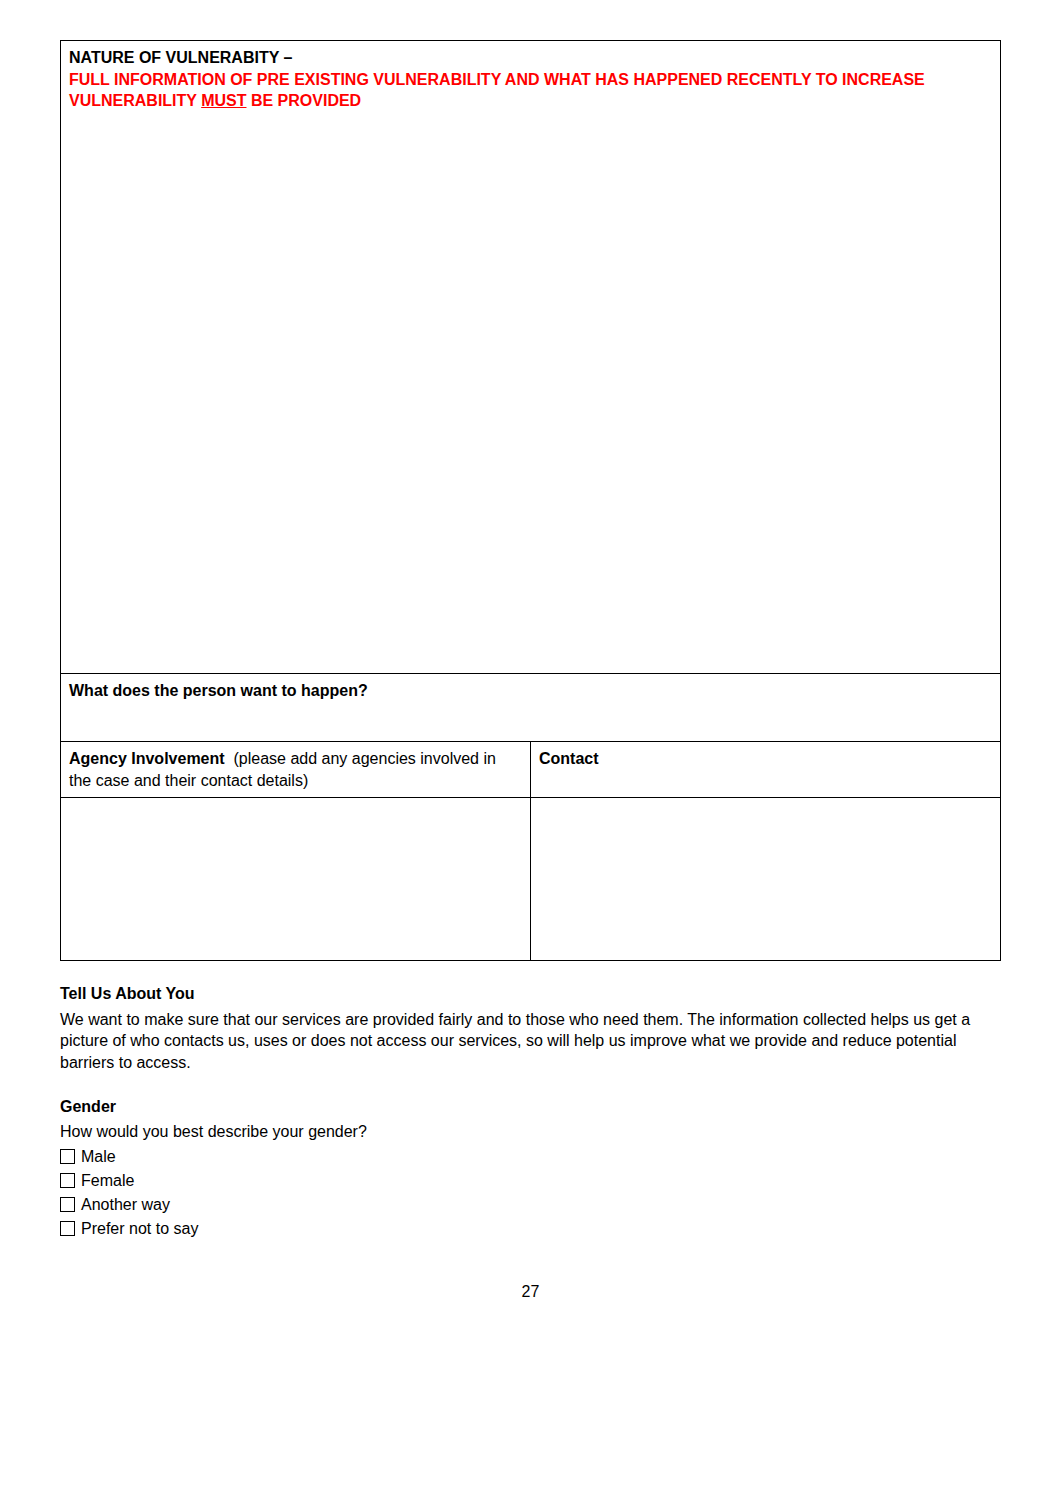| NATURE OF VULNERABITY – FULL INFORMATION OF PRE EXISTING VULNERABILITY AND WHAT HAS HAPPENED RECENTLY TO INCREASE VULNERABILITY MUST BE PROVIDED |
| What does the person want to happen? |
| Agency Involvement (please add any agencies involved in the case and their contact details) | Contact |
Tell Us About You
We want to make sure that our services are provided fairly and to those who need them. The information collected helps us get a picture of who contacts us, uses or does not access our services, so will help us improve what we provide and reduce potential barriers to access.
Gender
How would you best describe your gender?
Male
Female
Another way
Prefer not to say
27